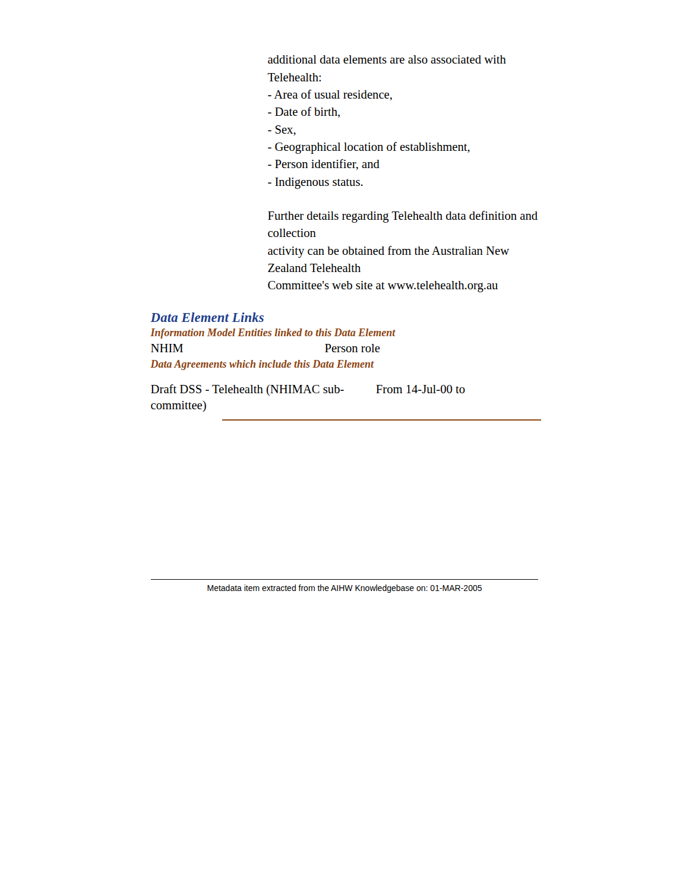additional data elements are also associated with Telehealth:
- Area of usual residence,
- Date of birth,
- Sex,
- Geographical location of establishment,
- Person identifier, and
- Indigenous status.
Further details regarding Telehealth data definition and collection
activity can be obtained from the Australian New Zealand Telehealth
Committee's web site at www.telehealth.org.au
Data Element Links
Information Model Entities linked to this Data Element
NHIM
Person role
Data Agreements which include this Data Element
Draft DSS - Telehealth (NHIMAC sub-committee)
From 14-Jul-00 to
Metadata item extracted from the AIHW Knowledgebase on: 01-MAR-2005